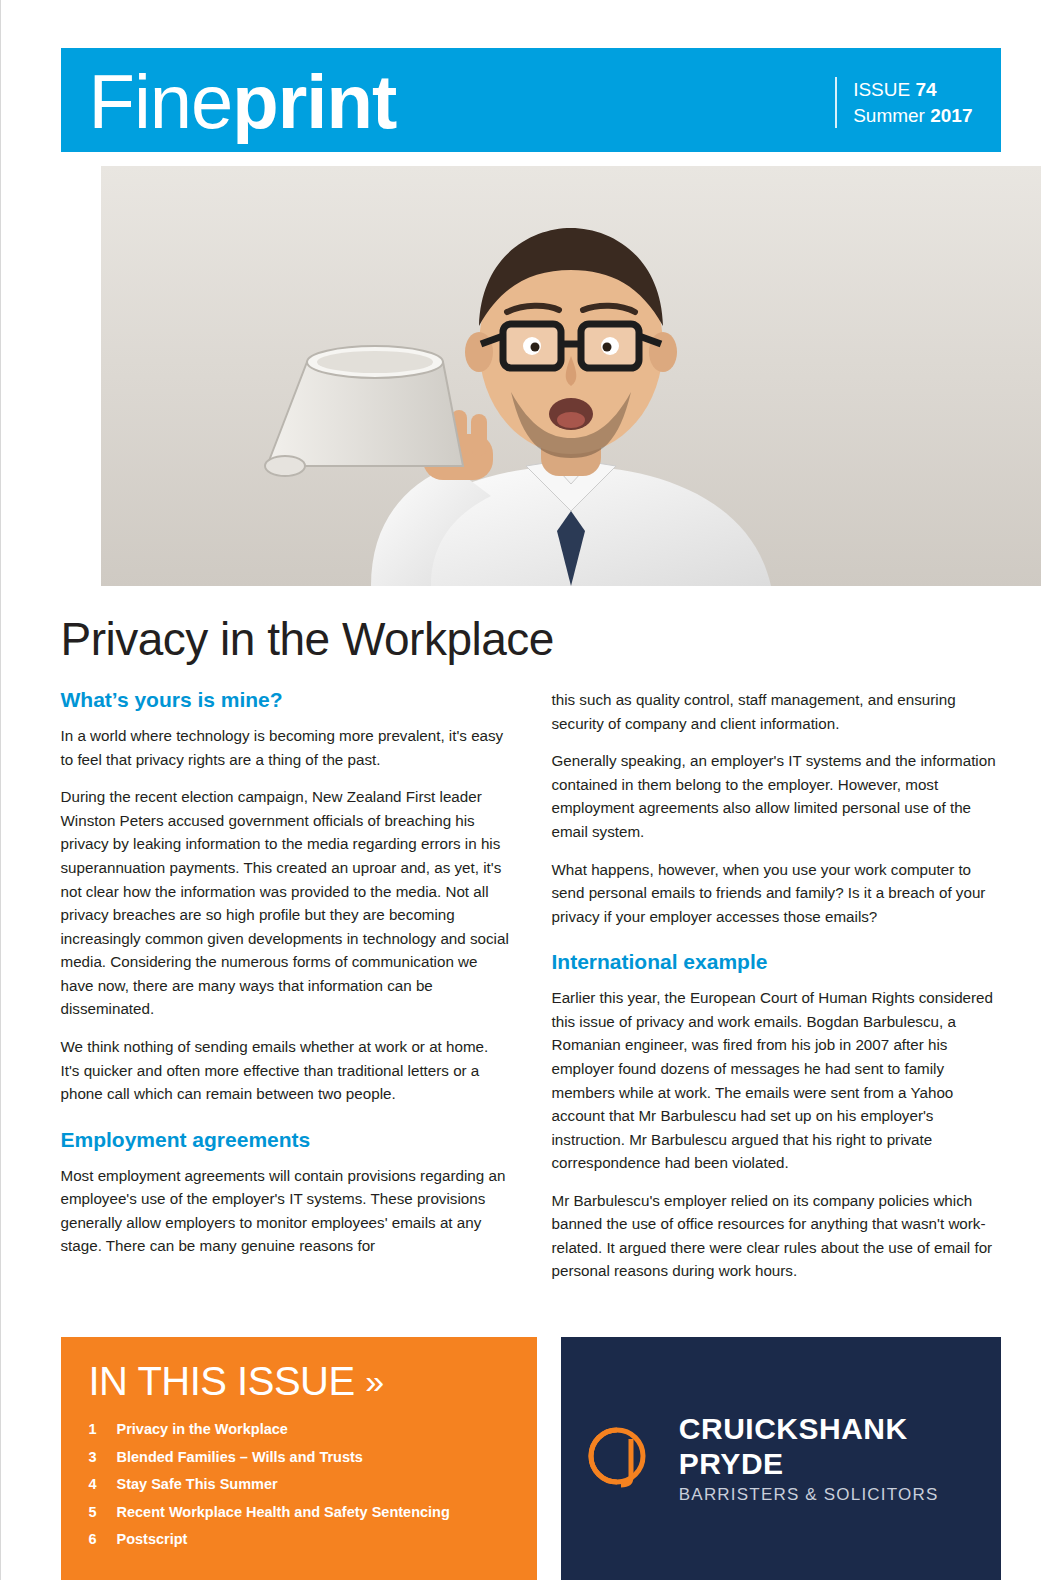Fineprint
ISSUE 74
Summer 2017
Man eavesdropping with a paper cup held to his ear
Privacy in the Workplace
What’s yours is mine?
In a world where technology is becoming more prevalent, it's easy to feel that privacy rights are a thing of the past.
During the recent election campaign, New Zealand First leader Winston Peters accused government officials of breaching his privacy by leaking information to the media regarding errors in his superannuation payments. This created an uproar and, as yet, it's not clear how the information was provided to the media. Not all privacy breaches are so high profile but they are becoming increasingly common given developments in technology and social media. Considering the numerous forms of communication we have now, there are many ways that information can be disseminated.
We think nothing of sending emails whether at work or at home. It's quicker and often more effective than traditional letters or a phone call which can remain between two people.
Employment agreements
Most employment agreements will contain provisions regarding an employee's use of the employer's IT systems. These provisions generally allow employers to monitor employees' emails at any stage. There can be many genuine reasons for
this such as quality control, staff management, and ensuring security of company and client information.
Generally speaking, an employer's IT systems and the information contained in them belong to the employer. However, most employment agreements also allow limited personal use of the email system.
What happens, however, when you use your work computer to send personal emails to friends and family? Is it a breach of your privacy if your employer accesses those emails?
International example
Earlier this year, the European Court of Human Rights considered this issue of privacy and work emails. Bogdan Barbulescu, a Romanian engineer, was fired from his job in 2007 after his employer found dozens of messages he had sent to family members while at work. The emails were sent from a Yahoo account that Mr Barbulescu had set up on his employer's instruction. Mr Barbulescu argued that his right to private correspondence had been violated.
Mr Barbulescu's employer relied on its company policies which banned the use of office resources for anything that wasn't work-related. It argued there were clear rules about the use of email for personal reasons during work hours.
IN THIS ISSUE »
1 Privacy in the Workplace
3 Blended Families – Wills and Trusts
4 Stay Safe This Summer
5 Recent Workplace Health and Safety Sentencing
6 Postscript
CRUICKSHANK PRYDE
BARRISTERS & SOLICITORS